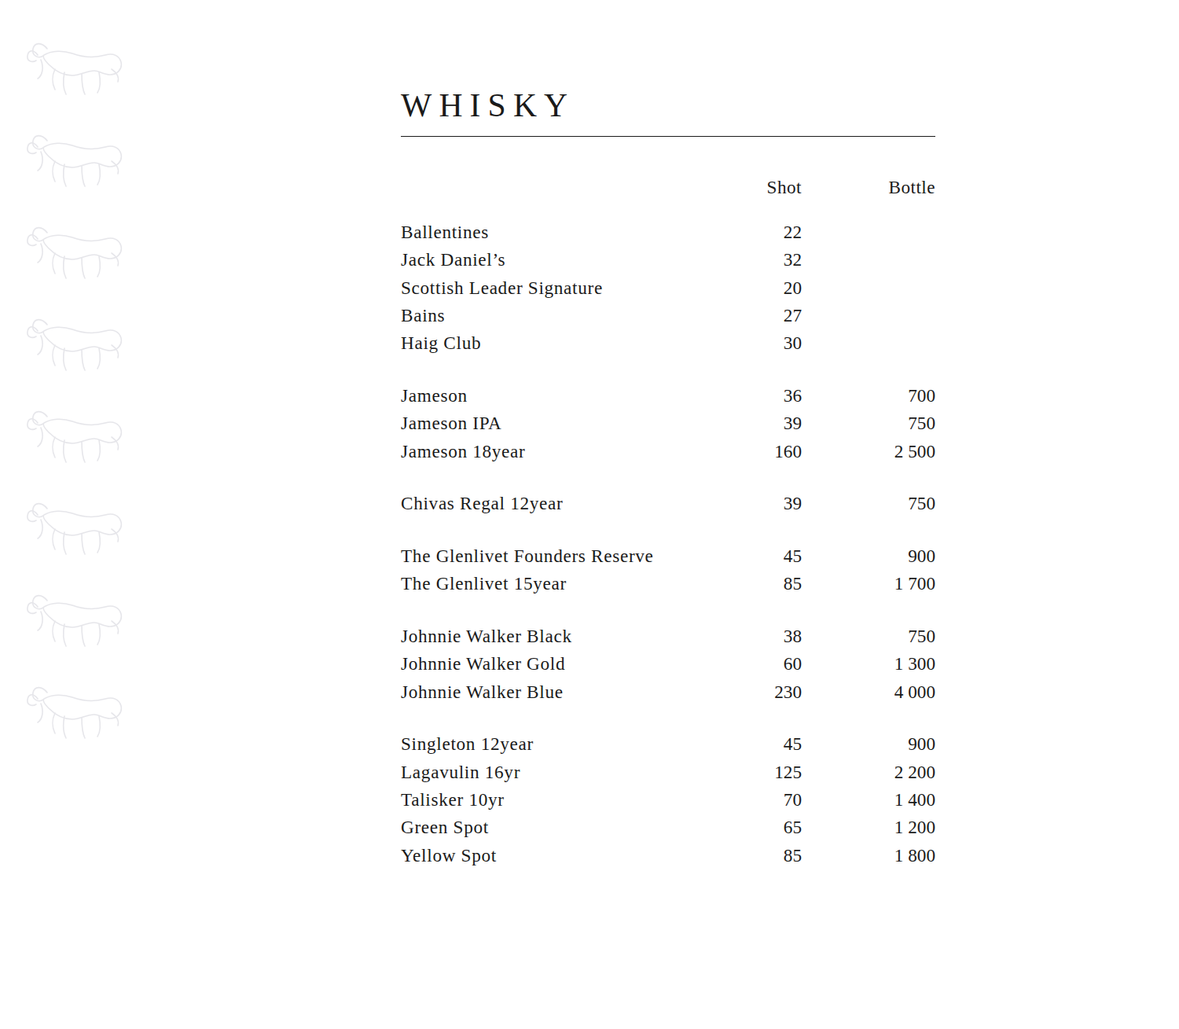Whisky
| | Shot | Bottle |
| --- | --- | --- |
| Ballentines | 22 | |
| Jack Daniel’s | 32 | |
| Scottish Leader Signature | 20 | |
| Bains | 27 | |
| Haig Club | 30 | |
| Jameson | 36 | 700 |
| Jameson IPA | 39 | 750 |
| Jameson 18year | 160 | 2 500 |
| Chivas Regal 12year | 39 | 750 |
| The Glenlivet Founders Reserve | 45 | 900 |
| The Glenlivet 15year | 85 | 1 700 |
| Johnnie Walker Black | 38 | 750 |
| Johnnie Walker Gold | 60 | 1 300 |
| Johnnie Walker Blue | 230 | 4 000 |
| Singleton 12year | 45 | 900 |
| Lagavulin 16yr | 125 | 2 200 |
| Talisker 10yr | 70 | 1 400 |
| Green Spot | 65 | 1 200 |
| Yellow Spot | 85 | 1 800 |